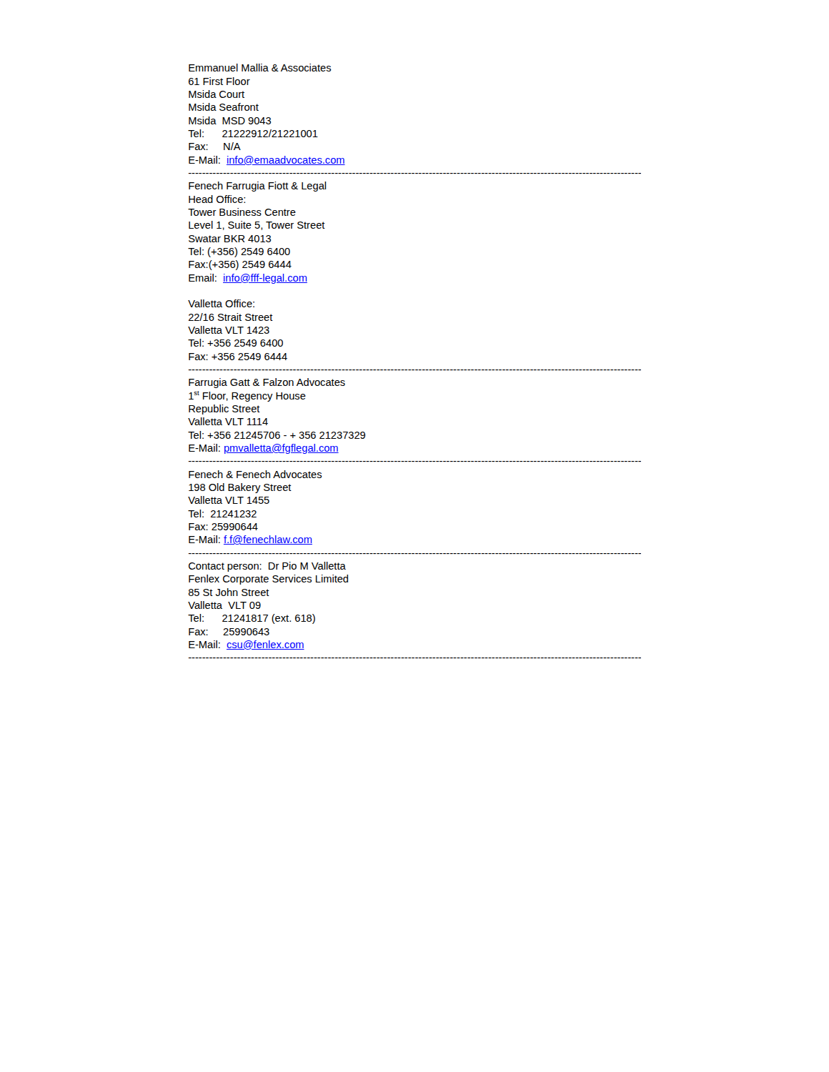Emmanuel Mallia & Associates
61 First Floor
Msida Court
Msida Seafront
Msida MSD 9043
Tel: 21222912/21221001
Fax: N/A
E-Mail: info@emaadvocates.com
-----------------------------------------------------------------------------------------------------------------------------------------------------------------
Fenech Farrugia Fiott & Legal
Head Office:
Tower Business Centre
Level 1, Suite 5, Tower Street
Swatar BKR 4013
Tel: (+356) 2549 6400
Fax:(+356) 2549 6444
Email: info@fff-legal.com
Valletta Office:
22/16 Strait Street
Valletta VLT 1423
Tel: +356 2549 6400
Fax: +356 2549 6444
-----------------------------------------------------------------------------------------------------------------------------------------------------------------
Farrugia Gatt & Falzon Advocates
1st Floor, Regency House
Republic Street
Valletta VLT 1114
Tel: +356 21245706 - + 356 21237329
E-Mail: pmvalletta@fgflegal.com
-----------------------------------------------------------------------------------------------------------------------------------------------------------------
Fenech & Fenech Advocates
198 Old Bakery Street
Valletta VLT 1455
Tel: 21241232
Fax: 25990644
E-Mail: f.f@fenechlaw.com
-----------------------------------------------------------------------------------------------------------------------------------------------------------------
Contact person: Dr Pio M Valletta
Fenlex Corporate Services Limited
85 St John Street
Valletta VLT 09
Tel: 21241817 (ext. 618)
Fax: 25990643
E-Mail: csu@fenlex.com
-----------------------------------------------------------------------------------------------------------------------------------------------------------------